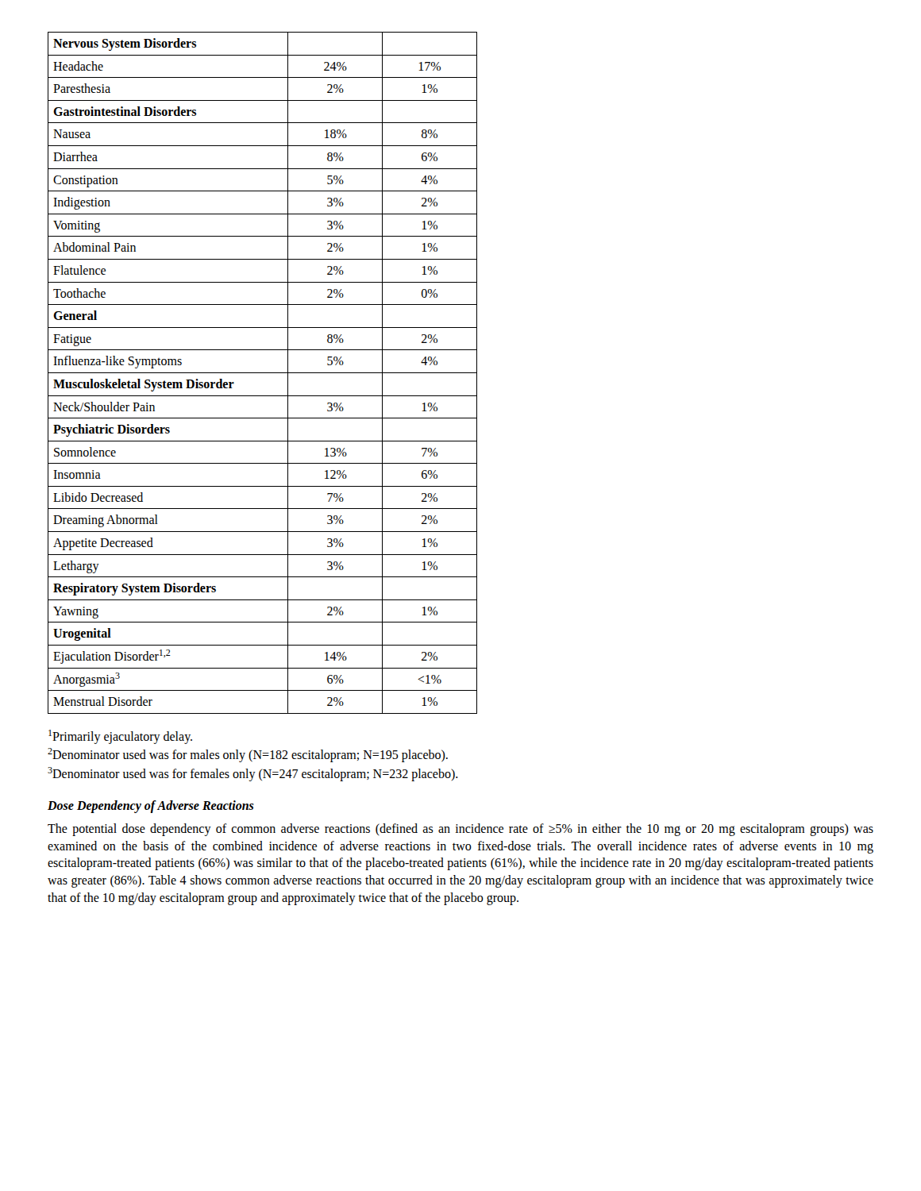| Nervous System Disorders | | |
| Headache | 24% | 17% |
| Paresthesia | 2% | 1% |
| Gastrointestinal Disorders | | |
| Nausea | 18% | 8% |
| Diarrhea | 8% | 6% |
| Constipation | 5% | 4% |
| Indigestion | 3% | 2% |
| Vomiting | 3% | 1% |
| Abdominal Pain | 2% | 1% |
| Flatulence | 2% | 1% |
| Toothache | 2% | 0% |
| General | | |
| Fatigue | 8% | 2% |
| Influenza-like Symptoms | 5% | 4% |
| Musculoskeletal System Disorder | | |
| Neck/Shoulder Pain | 3% | 1% |
| Psychiatric Disorders | | |
| Somnolence | 13% | 7% |
| Insomnia | 12% | 6% |
| Libido Decreased | 7% | 2% |
| Dreaming Abnormal | 3% | 2% |
| Appetite Decreased | 3% | 1% |
| Lethargy | 3% | 1% |
| Respiratory System Disorders | | |
| Yawning | 2% | 1% |
| Urogenital | | |
| Ejaculation Disorder 1,2 | 14% | 2% |
| Anorgasmia 3 | 6% | <1% |
| Menstrual Disorder | 2% | 1% |
1Primarily ejaculatory delay.
2Denominator used was for males only (N=182 escitalopram; N=195 placebo).
3Denominator used was for females only (N=247 escitalopram; N=232 placebo).
Dose Dependency of Adverse Reactions
The potential dose dependency of common adverse reactions (defined as an incidence rate of ≥5% in either the 10 mg or 20 mg escitalopram groups) was examined on the basis of the combined incidence of adverse reactions in two fixed-dose trials. The overall incidence rates of adverse events in 10 mg escitalopram-treated patients (66%) was similar to that of the placebo-treated patients (61%), while the incidence rate in 20 mg/day escitalopram-treated patients was greater (86%). Table 4 shows common adverse reactions that occurred in the 20 mg/day escitalopram group with an incidence that was approximately twice that of the 10 mg/day escitalopram group and approximately twice that of the placebo group.